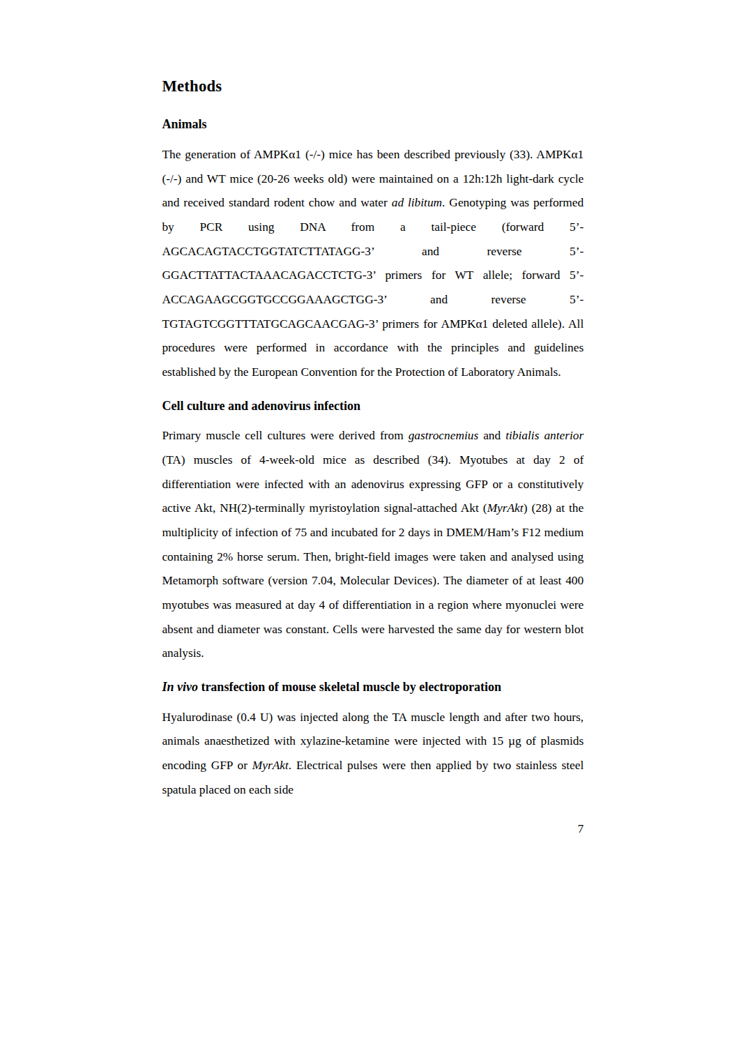Methods
Animals
The generation of AMPKα1 (-/-) mice has been described previously (33). AMPKα1 (-/-) and WT mice (20-26 weeks old) were maintained on a 12h:12h light-dark cycle and received standard rodent chow and water ad libitum. Genotyping was performed by PCR using DNA from a tail-piece (forward 5’-AGCACAGTACCTGGTATCTTATAGG-3’ and reverse 5’-GGACTTATTACTAAACAGACCTCTG-3’ primers for WT allele; forward 5’-ACCAGAAGCGGTGCCGGAAAGCTGG-3’ and reverse 5’-TGTAGTCGGTTTATGCAGCAACGAG-3’ primers for AMPKα1 deleted allele). All procedures were performed in accordance with the principles and guidelines established by the European Convention for the Protection of Laboratory Animals.
Cell culture and adenovirus infection
Primary muscle cell cultures were derived from gastrocnemius and tibialis anterior (TA) muscles of 4-week-old mice as described (34). Myotubes at day 2 of differentiation were infected with an adenovirus expressing GFP or a constitutively active Akt, NH(2)-terminally myristoylation signal-attached Akt (MyrAkt) (28) at the multiplicity of infection of 75 and incubated for 2 days in DMEM/Ham’s F12 medium containing 2% horse serum. Then, bright-field images were taken and analysed using Metamorph software (version 7.04, Molecular Devices). The diameter of at least 400 myotubes was measured at day 4 of differentiation in a region where myonuclei were absent and diameter was constant. Cells were harvested the same day for western blot analysis.
In vivo transfection of mouse skeletal muscle by electroporation
Hyalurodinase (0.4 U) was injected along the TA muscle length and after two hours, animals anaesthetized with xylazine-ketamine were injected with 15 µg of plasmids encoding GFP or MyrAkt. Electrical pulses were then applied by two stainless steel spatula placed on each side
7